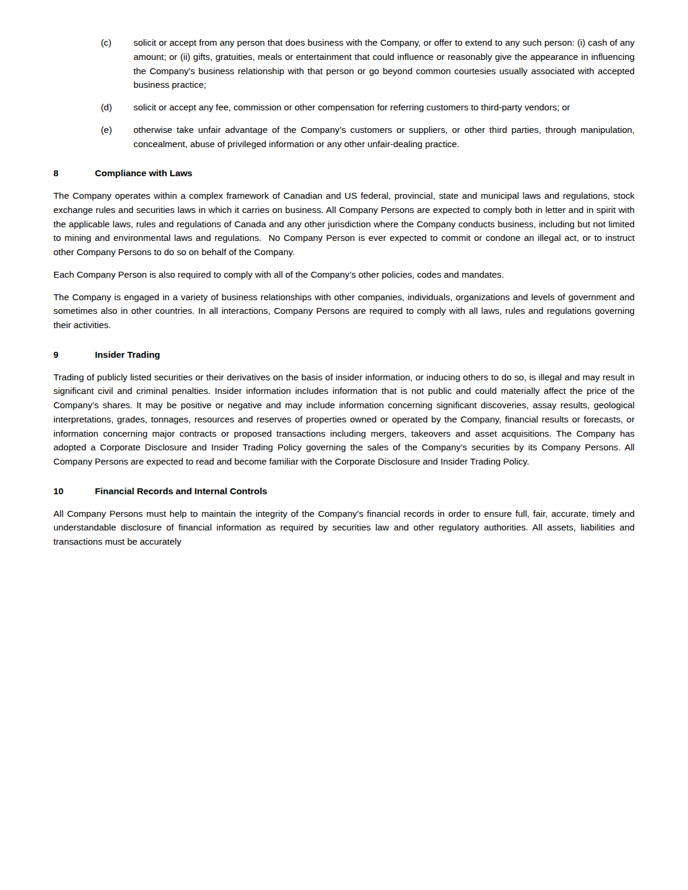(c) solicit or accept from any person that does business with the Company, or offer to extend to any such person: (i) cash of any amount; or (ii) gifts, gratuities, meals or entertainment that could influence or reasonably give the appearance in influencing the Company’s business relationship with that person or go beyond common courtesies usually associated with accepted business practice;
(d) solicit or accept any fee, commission or other compensation for referring customers to third-party vendors; or
(e) otherwise take unfair advantage of the Company’s customers or suppliers, or other third parties, through manipulation, concealment, abuse of privileged information or any other unfair-dealing practice.
8 Compliance with Laws
The Company operates within a complex framework of Canadian and US federal, provincial, state and municipal laws and regulations, stock exchange rules and securities laws in which it carries on business. All Company Persons are expected to comply both in letter and in spirit with the applicable laws, rules and regulations of Canada and any other jurisdiction where the Company conducts business, including but not limited to mining and environmental laws and regulations. No Company Person is ever expected to commit or condone an illegal act, or to instruct other Company Persons to do so on behalf of the Company.
Each Company Person is also required to comply with all of the Company’s other policies, codes and mandates.
The Company is engaged in a variety of business relationships with other companies, individuals, organizations and levels of government and sometimes also in other countries. In all interactions, Company Persons are required to comply with all laws, rules and regulations governing their activities.
9 Insider Trading
Trading of publicly listed securities or their derivatives on the basis of insider information, or inducing others to do so, is illegal and may result in significant civil and criminal penalties. Insider information includes information that is not public and could materially affect the price of the Company’s shares. It may be positive or negative and may include information concerning significant discoveries, assay results, geological interpretations, grades, tonnages, resources and reserves of properties owned or operated by the Company, financial results or forecasts, or information concerning major contracts or proposed transactions including mergers, takeovers and asset acquisitions. The Company has adopted a Corporate Disclosure and Insider Trading Policy governing the sales of the Company’s securities by its Company Persons. All Company Persons are expected to read and become familiar with the Corporate Disclosure and Insider Trading Policy.
10 Financial Records and Internal Controls
All Company Persons must help to maintain the integrity of the Company’s financial records in order to ensure full, fair, accurate, timely and understandable disclosure of financial information as required by securities law and other regulatory authorities. All assets, liabilities and transactions must be accurately